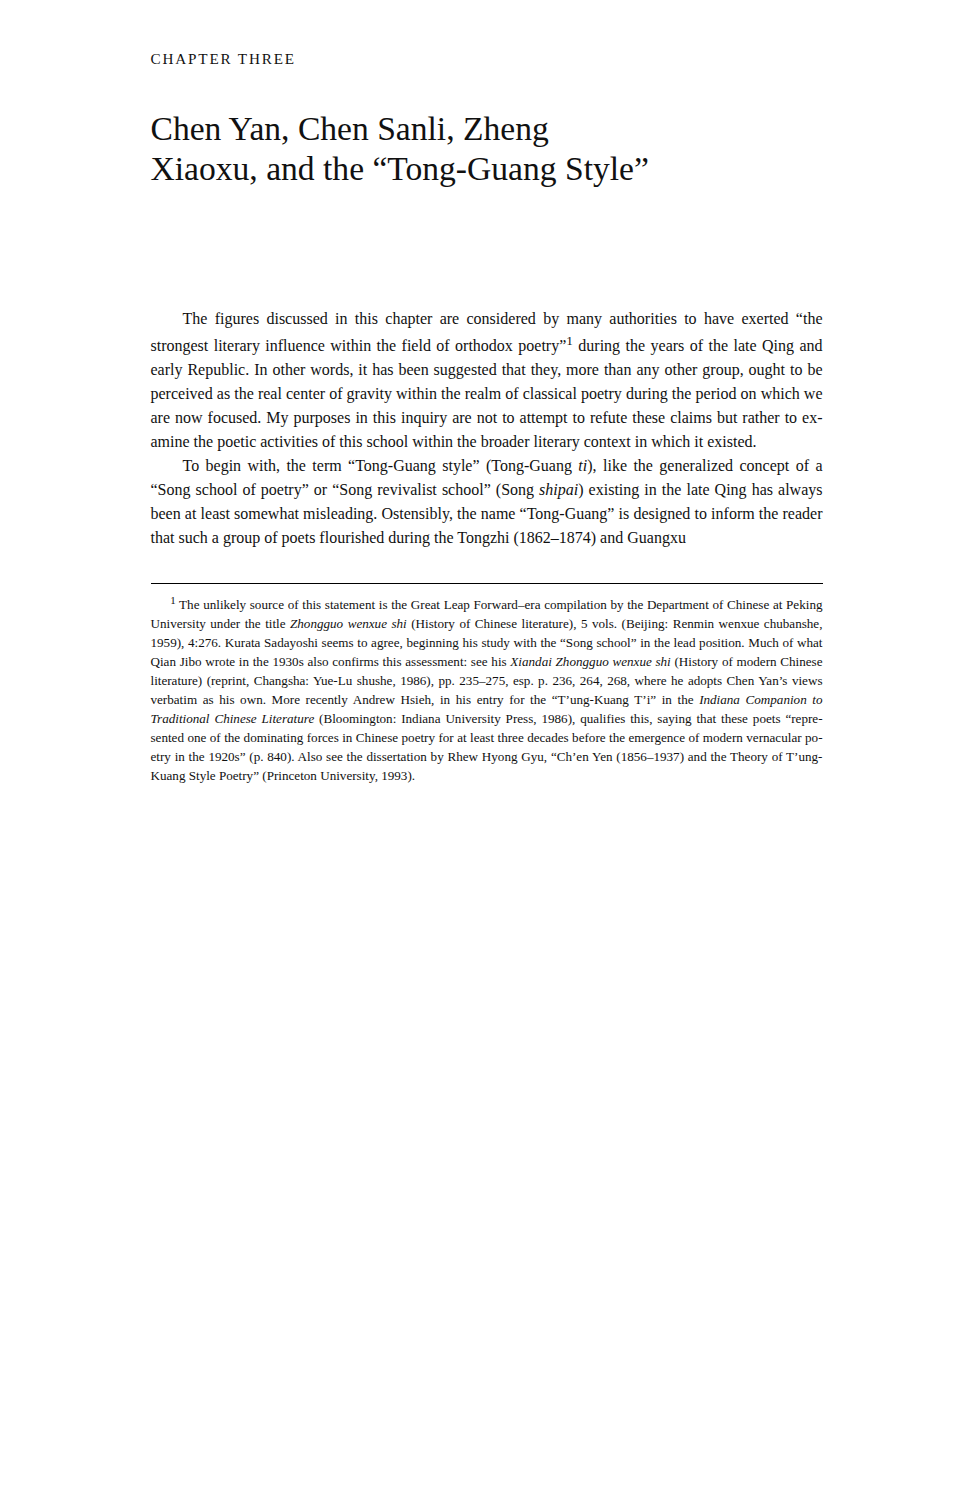Chapter Three
Chen Yan, Chen Sanli, Zheng
Xiaoxu, and the “Tong-Guang Style”
The figures discussed in this chapter are considered by many authorities to have exerted “the strongest literary influence within the field of orthodox poetry”1 during the years of the late Qing and early Republic. In other words, it has been suggested that they, more than any other group, ought to be perceived as the real center of gravity within the realm of classical poetry during the period on which we are now focused. My purposes in this inquiry are not to attempt to refute these claims but rather to examine the poetic activities of this school within the broader literary context in which it existed.
To begin with, the term “Tong-Guang style” (Tong-Guang ti), like the generalized concept of a “Song school of poetry” or “Song revivalist school” (Song shipai) existing in the late Qing has always been at least somewhat misleading. Ostensibly, the name “Tong-Guang” is designed to inform the reader that such a group of poets flourished during the Tongzhi (1862–1874) and Guangxu
1 The unlikely source of this statement is the Great Leap Forward–era compilation by the Department of Chinese at Peking University under the title Zhongguo wenxue shi (History of Chinese literature), 5 vols. (Beijing: Renmin wenxue chubanshe, 1959), 4:276. Kurata Sadayoshi seems to agree, beginning his study with the “Song school” in the lead position. Much of what Qian Jibo wrote in the 1930s also confirms this assessment: see his Xiandai Zhongguo wenxue shi (History of modern Chinese literature) (reprint, Changsha: Yue-Lu shushe, 1986), pp. 235–275, esp. p. 236, 264, 268, where he adopts Chen Yan’s views verbatim as his own. More recently Andrew Hsieh, in his entry for the “T’ung-Kuang T’i” in the Indiana Companion to Traditional Chinese Literature (Bloomington: Indiana University Press, 1986), qualifies this, saying that these poets “represented one of the dominating forces in Chinese poetry for at least three decades before the emergence of modern vernacular poetry in the 1920s” (p. 840). Also see the dissertation by Rhew Hyong Gyu, “Ch’en Yen (1856–1937) and the Theory of T’ung-Kuang Style Poetry” (Princeton University, 1993).